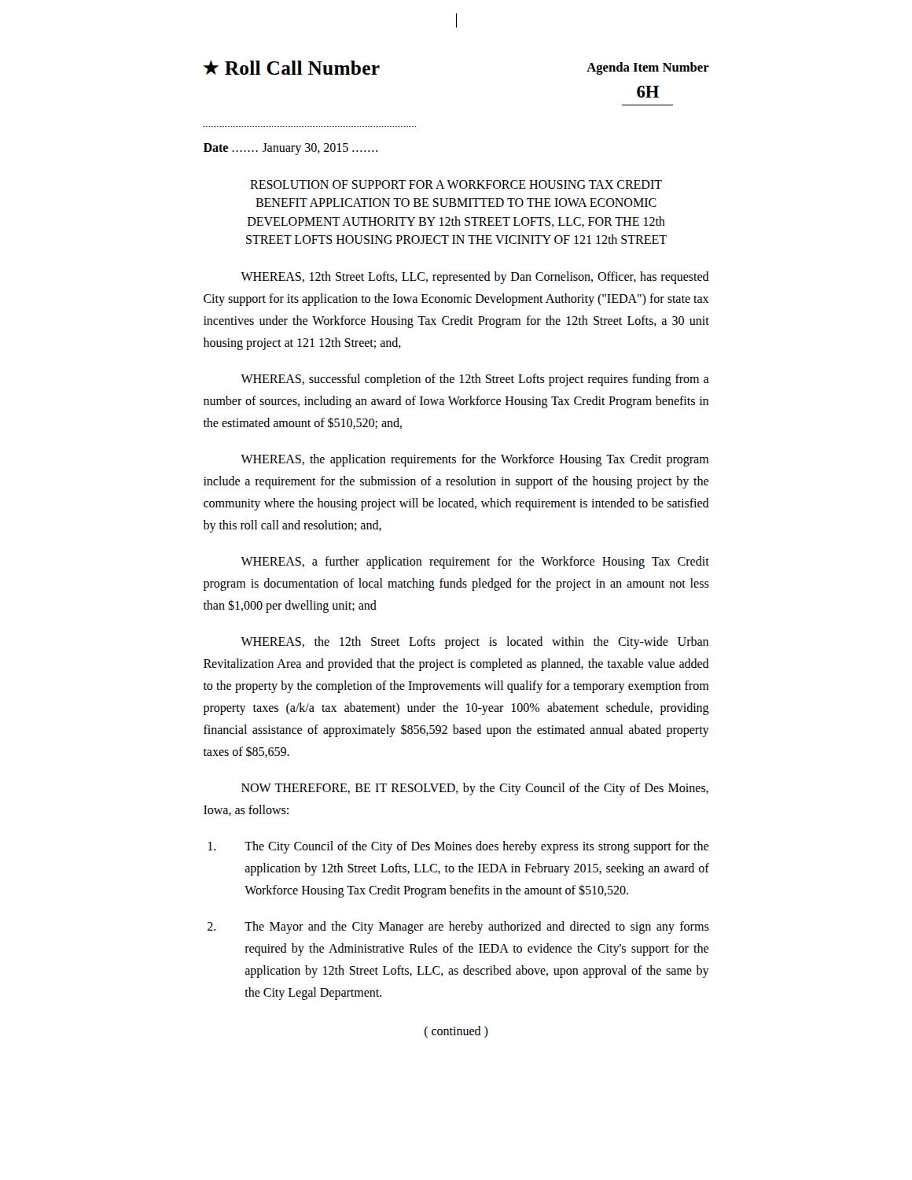★Roll Call Number
Agenda Item Number
6H
Date ....... January 30, 2015 .......
RESOLUTION OF SUPPORT FOR A WORKFORCE HOUSING TAX CREDIT
BENEFIT APPLICATION TO BE SUBMITTED TO THE IOWA ECONOMIC
DEVELOPMENT AUTHORITY BY 12th STREET LOFTS, LLC, FOR THE 12th
STREET LOFTS HOUSING PROJECT IN THE VICINITY OF 121 12th STREET
WHEREAS, 12th Street Lofts, LLC, represented by Dan Cornelison, Officer, has requested City support for its application to the Iowa Economic Development Authority ("IEDA") for state tax incentives under the Workforce Housing Tax Credit Program for the 12th Street Lofts, a 30 unit housing project at 121 12th Street; and,
WHEREAS, successful completion of the 12th Street Lofts project requires funding from a number of sources, including an award of Iowa Workforce Housing Tax Credit Program benefits in the estimated amount of $510,520; and,
WHEREAS, the application requirements for the Workforce Housing Tax Credit program include a requirement for the submission of a resolution in support of the housing project by the community where the housing project will be located, which requirement is intended to be satisfied by this roll call and resolution; and,
WHEREAS, a further application requirement for the Workforce Housing Tax Credit program is documentation of local matching funds pledged for the project in an amount not less than $1,000 per dwelling unit; and
WHEREAS, the 12th Street Lofts project is located within the City-wide Urban Revitalization Area and provided that the project is completed as planned, the taxable value added to the property by the completion of the Improvements will qualify for a temporary exemption from property taxes (a/k/a tax abatement) under the 10-year 100% abatement schedule, providing financial assistance of approximately $856,592 based upon the estimated annual abated property taxes of $85,659.
NOW THEREFORE, BE IT RESOLVED, by the City Council of the City of Des Moines, Iowa, as follows:
The City Council of the City of Des Moines does hereby express its strong support for the application by 12th Street Lofts, LLC, to the IEDA in February 2015, seeking an award of Workforce Housing Tax Credit Program benefits in the amount of $510,520.
The Mayor and the City Manager are hereby authorized and directed to sign any forms required by the Administrative Rules of the IEDA to evidence the City's support for the application by 12th Street Lofts, LLC, as described above, upon approval of the same by the City Legal Department.
( continued )